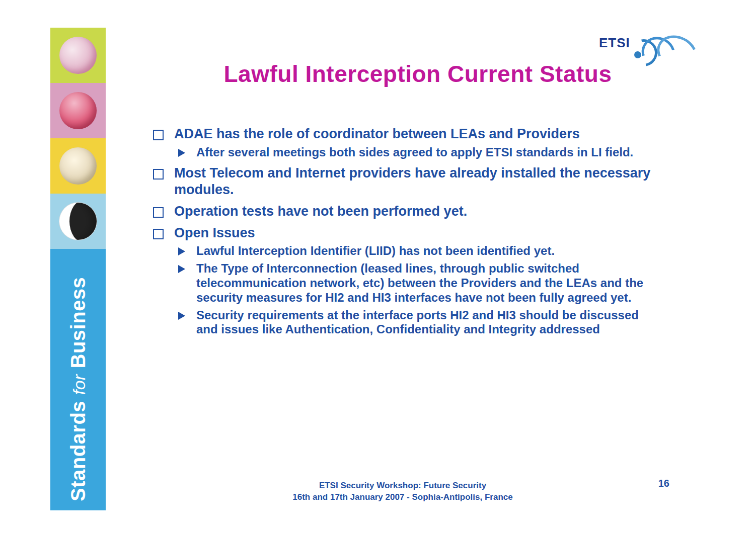Standards for Business
ETSI
Lawful Interception Current Status
ADAE has the role of coordinator between LEAs and Providers
After several meetings both sides agreed to apply ETSI standards in LI field.
Most Telecom and Internet providers have already installed the necessary modules.
Operation tests have not been performed yet.
Open Issues
Lawful Interception Identifier (LIID) has not been identified yet.
The Type of Interconnection (leased lines, through public switched telecommunication network, etc) between the Providers and the LEAs and the security measures for HI2 and HI3 interfaces have not been fully agreed yet.
Security requirements at the interface ports HI2 and HI3 should be discussed and issues like Authentication, Confidentiality and Integrity addressed
ETSI Security Workshop: Future Security
16th and 17th January 2007 - Sophia-Antipolis, France
16